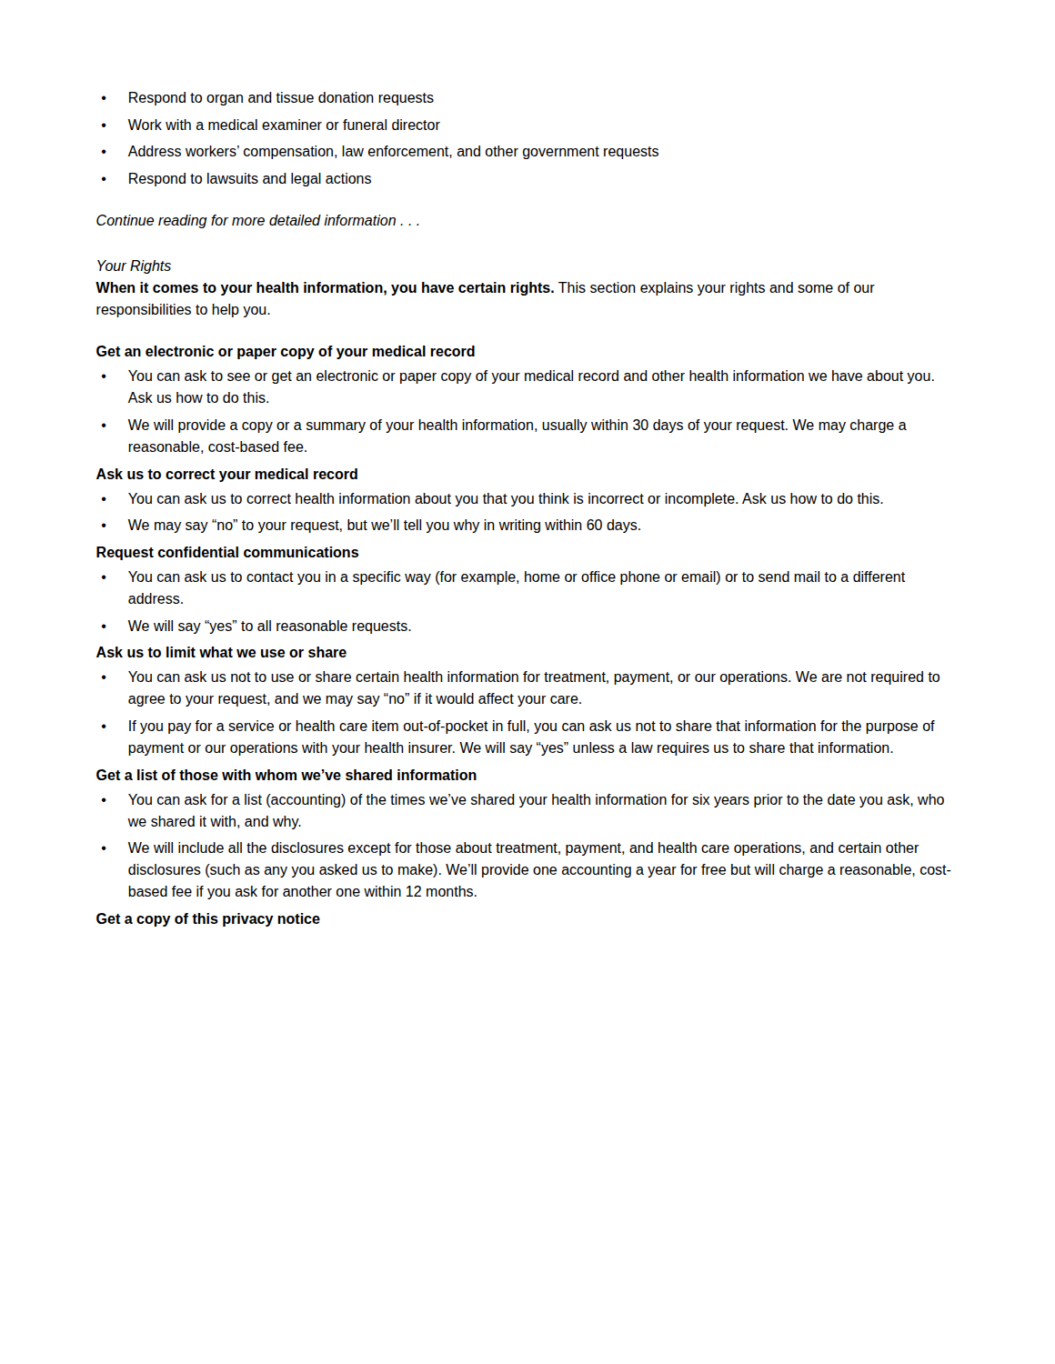Respond to organ and tissue donation requests
Work with a medical examiner or funeral director
Address workers’ compensation, law enforcement, and other government requests
Respond to lawsuits and legal actions
Continue reading for more detailed information . . .
Your Rights
When it comes to your health information, you have certain rights. This section explains your rights and some of our responsibilities to help you.
Get an electronic or paper copy of your medical record
You can ask to see or get an electronic or paper copy of your medical record and other health information we have about you. Ask us how to do this.
We will provide a copy or a summary of your health information, usually within 30 days of your request. We may charge a reasonable, cost-based fee.
Ask us to correct your medical record
You can ask us to correct health information about you that you think is incorrect or incomplete. Ask us how to do this.
We may say “no” to your request, but we’ll tell you why in writing within 60 days.
Request confidential communications
You can ask us to contact you in a specific way (for example, home or office phone or email) or to send mail to a different address.
We will say “yes” to all reasonable requests.
Ask us to limit what we use or share
You can ask us not to use or share certain health information for treatment, payment, or our operations. We are not required to agree to your request, and we may say “no” if it would affect your care.
If you pay for a service or health care item out-of-pocket in full, you can ask us not to share that information for the purpose of payment or our operations with your health insurer. We will say “yes” unless a law requires us to share that information.
Get a list of those with whom we’ve shared information
You can ask for a list (accounting) of the times we’ve shared your health information for six years prior to the date you ask, who we shared it with, and why.
We will include all the disclosures except for those about treatment, payment, and health care operations, and certain other disclosures (such as any you asked us to make). We’ll provide one accounting a year for free but will charge a reasonable, cost-based fee if you ask for another one within 12 months.
Get a copy of this privacy notice